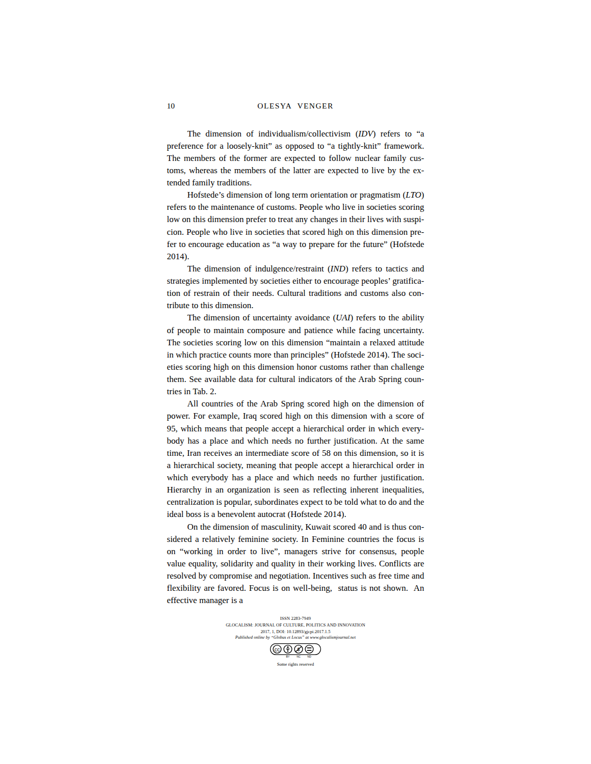10
OLESYA VENGER
The dimension of individualism/collectivism (IDV) refers to “a preference for a loosely-knit” as opposed to “a tightly-knit” framework. The members of the former are expected to follow nuclear family customs, whereas the members of the latter are expected to live by the extended family traditions.
Hofstede’s dimension of long term orientation or pragmatism (LTO) refers to the maintenance of customs. People who live in societies scoring low on this dimension prefer to treat any changes in their lives with suspicion. People who live in societies that scored high on this dimension prefer to encourage education as “a way to prepare for the future” (Hofstede 2014).
The dimension of indulgence/restraint (IND) refers to tactics and strategies implemented by societies either to encourage peoples’ gratification of restrain of their needs. Cultural traditions and customs also contribute to this dimension.
The dimension of uncertainty avoidance (UAI) refers to the ability of people to maintain composure and patience while facing uncertainty. The societies scoring low on this dimension “maintain a relaxed attitude in which practice counts more than principles” (Hofstede 2014). The societies scoring high on this dimension honor customs rather than challenge them. See available data for cultural indicators of the Arab Spring countries in Tab. 2.
All countries of the Arab Spring scored high on the dimension of power. For example, Iraq scored high on this dimension with a score of 95, which means that people accept a hierarchical order in which everybody has a place and which needs no further justification. At the same time, Iran receives an intermediate score of 58 on this dimension, so it is a hierarchical society, meaning that people accept a hierarchical order in which everybody has a place and which needs no further justification. Hierarchy in an organization is seen as reflecting inherent inequalities, centralization is popular, subordinates expect to be told what to do and the ideal boss is a benevolent autocrat (Hofstede 2014).
On the dimension of masculinity, Kuwait scored 40 and is thus considered a relatively feminine society. In Feminine countries the focus is on “working in order to live”, managers strive for consensus, people value equality, solidarity and quality in their working lives. Conflicts are resolved by compromise and negotiation. Incentives such as free time and flexibility are favored. Focus is on well-being, status is not shown. An effective manager is a
ISSN 2283-7949
GLOCALISM: JOURNAL OF CULTURE, POLITICS AND INNOVATION
2017, 1, DOI: 10.12893/gjcpi.2017.1.5
Published online by “Globus et Locus” at www.glocalismjournal.net
cc $ BY NC ND
Some rights reserved